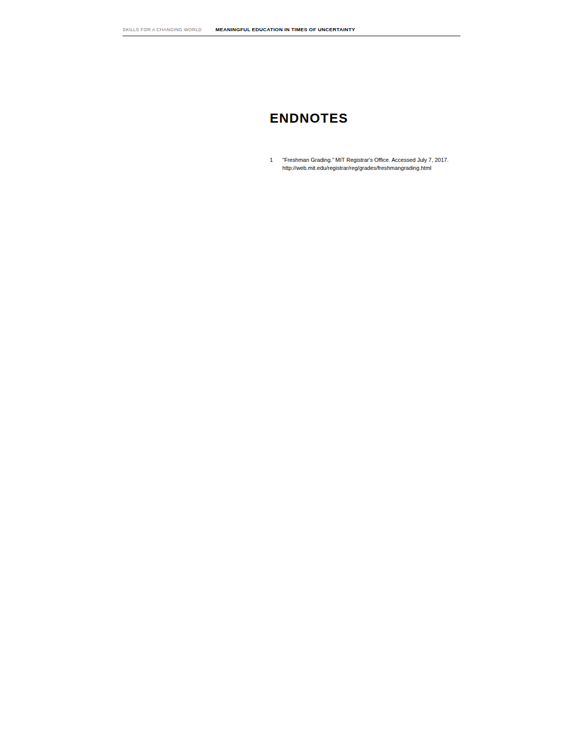Skills for a Changing World Meaningful Education in Times of Uncertainty
ENDNOTES
1 “Freshman Grading.” MIT Registrar's Office. Accessed July 7, 2017. http://web.mit.edu/registrar/reg/grades/freshmangrading.html